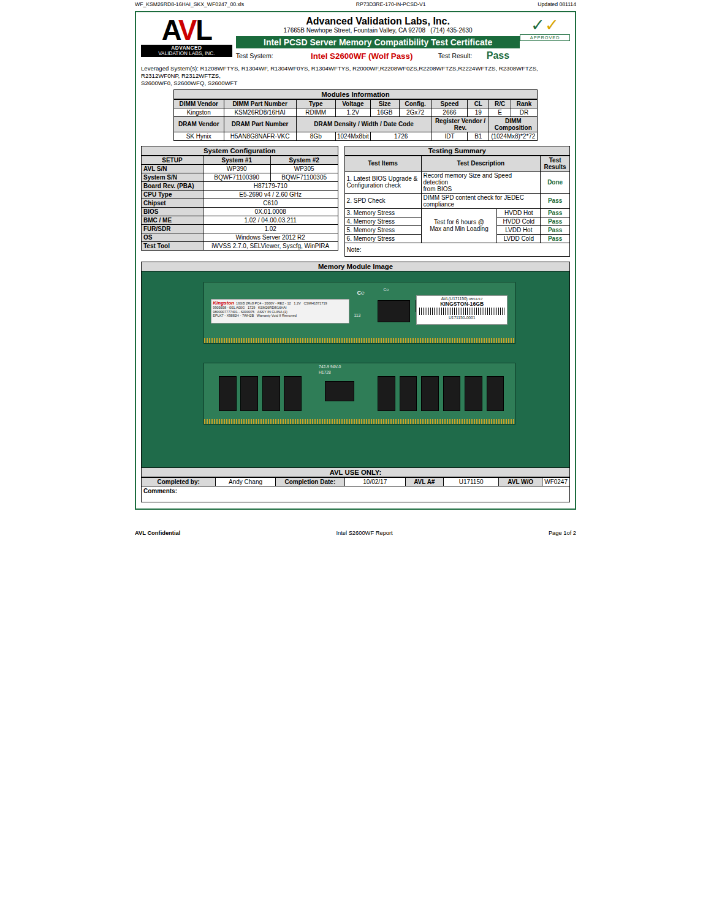WF_KSM26RD8-16HAI_SKX_WF0247_00.xls
RP73D3RE-170-IN-PCSD-V1
Updated 081114
AVL
ADVANCED
VALIDATION LABS, INC.
Advanced Validation Labs, Inc.
17665B Newhope Street, Fountain Valley, CA 92708 (714) 435-2630
Intel PCSD Server Memory Compatibility Test Certificate
Test System:
Intel S2600WF (Wolf Pass)
Test Result:
Pass
✓✓
APPROVED
Leveraged System(s): R1208WFTYS, R1304WF, R1304WF0YS, R1304WFTYS, R2000WF,R2208WF0ZS,R2208WFTZS,R2224WFTZS, R2308WFTZS, R2312WF0NP, R2312WFTZS,
S2600WF0, S2600WFQ, S2600WFT
Modules Information
| DIMM Vendor | DIMM Part Number | Type | Voltage | Size | Config. | Speed | CL | R/C | Rank |
| --- | --- | --- | --- | --- | --- | --- | --- | --- | --- |
| Kingston | KSM26RD8/16HAI | RDIMM | 1.2V | 16GB | 2Gx72 | 2666 | 19 | E | DR |
| DRAM Vendor | DRAM Part Number | DRAM Density / Width / Date Code | Register Vendor / Rev. | DIMM Composition |
| SK Hynix | H5AN8G8NAFR-VKC | 8Gb | 1024Mx8bit | 1726 | IDT | B1 | (1024Mx8)*2*72 |
System Configuration
| SETUP | System #1 | System #2 |
| --- | --- | --- |
| AVL S/N | WP390 | WP305 |
| System S/N | BQWF71100390 | BQWF71100305 |
| Board Rev. (PBA) | H87179-710 |
| CPU Type | E5-2690 v4 / 2.60 GHz |
| Chipset | C610 |
| BIOS | 0X.01.0008 |
| BMC / ME | 1.02 / 04.00.03.211 |
| FUR/SDR | 1.02 |
| OS | Windows Server 2012 R2 |
| Test Tool | iWVSS 2.7.0, SELViewer, Syscfg, WinPIRA |
Testing Summary
| Test Items | Test Description | Test Results |
| --- | --- | --- |
| 1. Latest BIOS Upgrade & Configuration check | Record memory Size and Speed detection from BIOS | Done |
| 2. SPD Check | DIMM SPD content check for JEDEC compliance | Pass |
| 3. Memory Stress | Test for 6 hours @ Max and Min Loading | HVDD Hot | Pass |
| 4. Memory Stress | HVDD Cold | Pass |
| 5. Memory Stress | LVDD Hot | Pass |
| 6. Memory Stress | LVDD Cold | Pass |
| Note: |
Memory Module Image
Kingston 16GB 2Rx8 PC4 - 2666V - RE2 - 12 1.2V CSMH1871719
9905698 - 001.A00G 1729 KSM26RD8/16HAI
9800007777401 - S000075 ASSY IN CHINA (1)
EPLK7 - X9882H - 7WH2B Warranty Void If Removed
C℮
113
AVL(U171150) 08/11/17
KINGSTON-16GB
U171150-0001
C℮
742-9 94V-0
H1728
AVL USE ONLY:
| Completed by: | Andy Chang | Completion Date: | 10/02/17 | AVL A# | U171150 | AVL W/O | WF0247 |
Comments:
AVL Confidential
Intel S2600WF Report
Page 1of 2